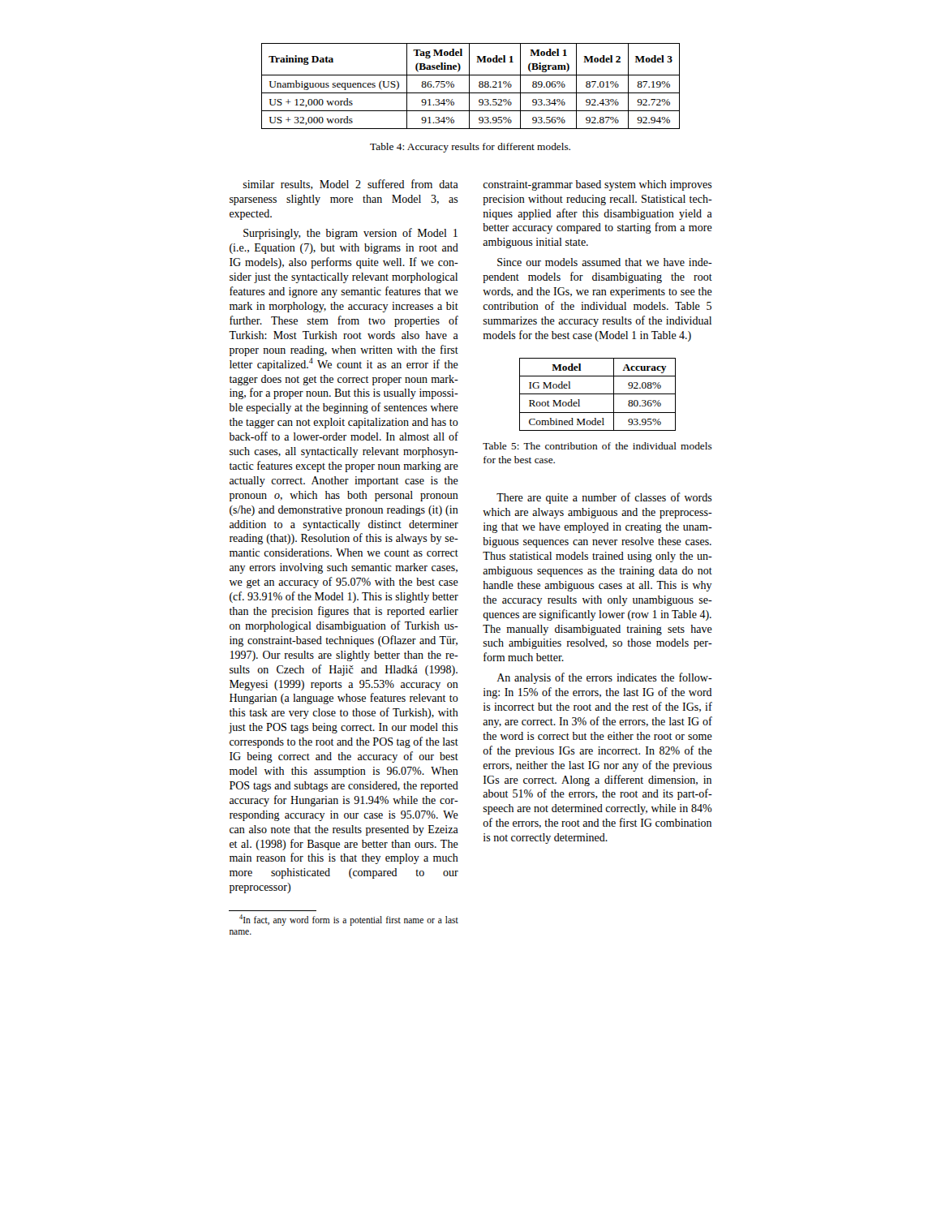| Training Data | Tag Model (Baseline) | Model 1 | Model 1 (Bigram) | Model 2 | Model 3 |
| --- | --- | --- | --- | --- | --- |
| Unambiguous sequences (US) | 86.75% | 88.21% | 89.06% | 87.01% | 87.19% |
| US + 12,000 words | 91.34% | 93.52% | 93.34% | 92.43% | 92.72% |
| US + 32,000 words | 91.34% | 93.95% | 93.56% | 92.87% | 92.94% |
Table 4: Accuracy results for different models.
similar results, Model 2 suffered from data sparseness slightly more than Model 3, as expected.
Surprisingly, the bigram version of Model 1 (i.e., Equation (7), but with bigrams in root and IG models), also performs quite well. If we consider just the syntactically relevant morphological features and ignore any semantic features that we mark in morphology, the accuracy increases a bit further. These stem from two properties of Turkish: Most Turkish root words also have a proper noun reading, when written with the first letter capitalized.4 We count it as an error if the tagger does not get the correct proper noun marking, for a proper noun. But this is usually impossible especially at the beginning of sentences where the tagger can not exploit capitalization and has to back-off to a lower-order model. In almost all of such cases, all syntactically relevant morphosyntactic features except the proper noun marking are actually correct. Another important case is the pronoun o, which has both personal pronoun (s/he) and demonstrative pronoun readings (it) (in addition to a syntactically distinct determiner reading (that)). Resolution of this is always by semantic considerations. When we count as correct any errors involving such semantic marker cases, we get an accuracy of 95.07% with the best case (cf. 93.91% of the Model 1). This is slightly better than the precision figures that is reported earlier on morphological disambiguation of Turkish using constraint-based techniques (Oflazer and Tür, 1997). Our results are slightly better than the results on Czech of Hajič and Hladká (1998). Megyesi (1999) reports a 95.53% accuracy on Hungarian (a language whose features relevant to this task are very close to those of Turkish), with just the POS tags being correct. In our model this corresponds to the root and the POS tag of the last IG being correct and the accuracy of our best model with this assumption is 96.07%. When POS tags and subtags are considered, the reported accuracy for Hungarian is 91.94% while the corresponding accuracy in our case is 95.07%. We can also note that the results presented by Ezeiza et al. (1998) for Basque are better than ours. The main reason for this is that they employ a much more sophisticated (compared to our preprocessor)
4In fact, any word form is a potential first name or a last name.
constraint-grammar based system which improves precision without reducing recall. Statistical techniques applied after this disambiguation yield a better accuracy compared to starting from a more ambiguous initial state.
Since our models assumed that we have independent models for disambiguating the root words, and the IGs, we ran experiments to see the contribution of the individual models. Table 5 summarizes the accuracy results of the individual models for the best case (Model 1 in Table 4.)
| Model | Accuracy |
| --- | --- |
| IG Model | 92.08% |
| Root Model | 80.36% |
| Combined Model | 93.95% |
Table 5: The contribution of the individual models for the best case.
There are quite a number of classes of words which are always ambiguous and the preprocessing that we have employed in creating the unambiguous sequences can never resolve these cases. Thus statistical models trained using only the unambiguous sequences as the training data do not handle these ambiguous cases at all. This is why the accuracy results with only unambiguous sequences are significantly lower (row 1 in Table 4). The manually disambiguated training sets have such ambiguities resolved, so those models perform much better.
An analysis of the errors indicates the following: In 15% of the errors, the last IG of the word is incorrect but the root and the rest of the IGs, if any, are correct. In 3% of the errors, the last IG of the word is correct but the either the root or some of the previous IGs are incorrect. In 82% of the errors, neither the last IG nor any of the previous IGs are correct. Along a different dimension, in about 51% of the errors, the root and its part-of-speech are not determined correctly, while in 84% of the errors, the root and the first IG combination is not correctly determined.